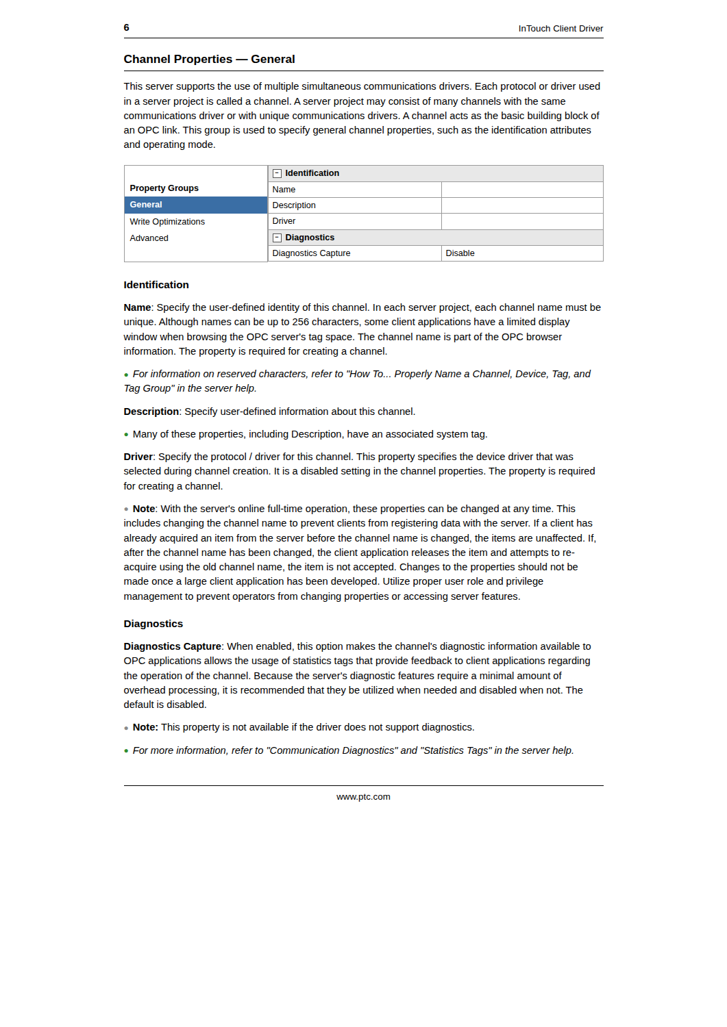6
InTouch Client Driver
Channel Properties — General
This server supports the use of multiple simultaneous communications drivers. Each protocol or driver used in a server project is called a channel. A server project may consist of many channels with the same communications driver or with unique communications drivers. A channel acts as the basic building block of an OPC link. This group is used to specify general channel properties, such as the identification attributes and operating mode.
| Property Groups General Write Optimizations Advanced | / − Identification / / Name / / / Description / / / Driver / / / − Diagnostics / / Diagnostics Capture / Disable / |
Identification
Name: Specify the user-defined identity of this channel. In each server project, each channel name must be unique. Although names can be up to 256 characters, some client applications have a limited display window when browsing the OPC server's tag space. The channel name is part of the OPC browser information. The property is required for creating a channel.
For information on reserved characters, refer to "How To... Properly Name a Channel, Device, Tag, and Tag Group" in the server help.
Description: Specify user-defined information about this channel.
Many of these properties, including Description, have an associated system tag.
Driver: Specify the protocol / driver for this channel. This property specifies the device driver that was selected during channel creation. It is a disabled setting in the channel properties. The property is required for creating a channel.
Note: With the server's online full-time operation, these properties can be changed at any time. This includes changing the channel name to prevent clients from registering data with the server. If a client has already acquired an item from the server before the channel name is changed, the items are unaffected. If, after the channel name has been changed, the client application releases the item and attempts to re-acquire using the old channel name, the item is not accepted. Changes to the properties should not be made once a large client application has been developed. Utilize proper user role and privilege management to prevent operators from changing properties or accessing server features.
Diagnostics
Diagnostics Capture: When enabled, this option makes the channel's diagnostic information available to OPC applications allows the usage of statistics tags that provide feedback to client applications regarding the operation of the channel. Because the server's diagnostic features require a minimal amount of overhead processing, it is recommended that they be utilized when needed and disabled when not. The default is disabled.
Note: This property is not available if the driver does not support diagnostics.
For more information, refer to "Communication Diagnostics" and "Statistics Tags" in the server help.
www.ptc.com